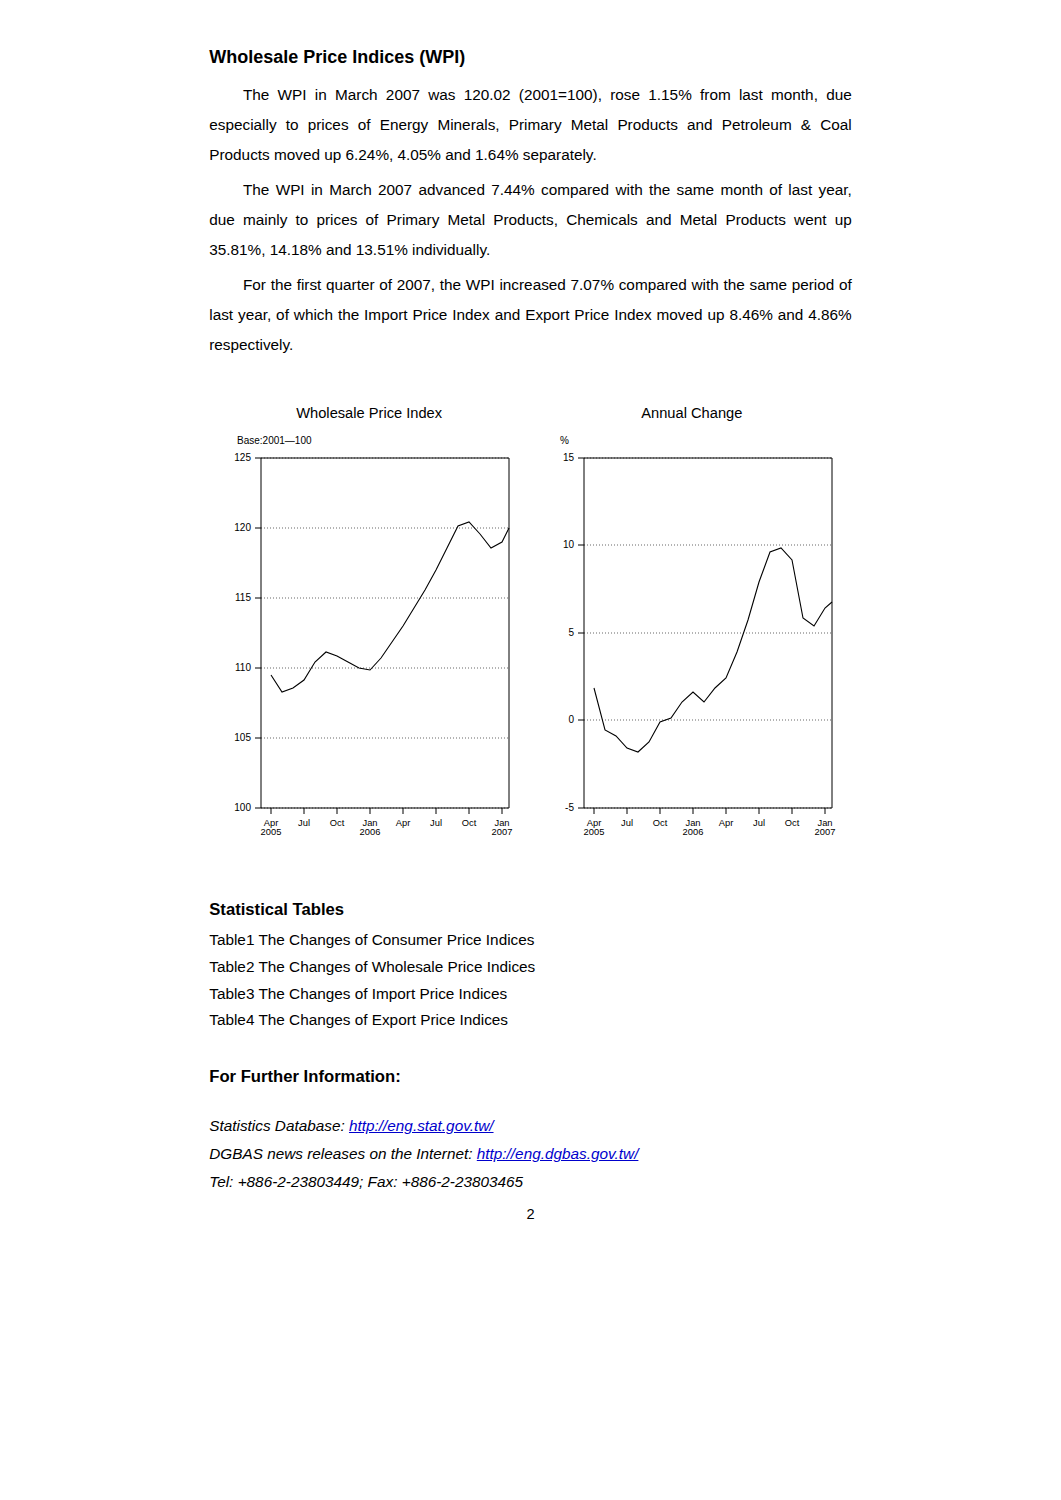Wholesale Price Indices (WPI)
The WPI in March 2007 was 120.02 (2001=100), rose 1.15% from last month, due especially to prices of Energy Minerals, Primary Metal Products and Petroleum & Coal Products moved up 6.24%, 4.05% and 1.64% separately.
The WPI in March 2007 advanced 7.44% compared with the same month of last year, due mainly to prices of Primary Metal Products, Chemicals and Metal Products went up 35.81%, 14.18% and 13.51% individually.
For the first quarter of 2007, the WPI increased 7.07% compared with the same period of last year, of which the Import Price Index and Export Price Index moved up 8.46% and 4.86% respectively.
Wholesale Price Index
Base:2001—100 125 120 115 110 105 100 Apr 2005 Jul Oct Jan 2006 Apr Jul Oct Jan 2007
Annual Change
% 15 10 5 0 -5 Apr 2005 Jul Oct Jan 2006 Apr Jul Oct Jan 2007
Statistical Tables
Table1 The Changes of Consumer Price Indices
Table2 The Changes of Wholesale Price Indices
Table3 The Changes of Import Price Indices
Table4 The Changes of Export Price Indices
For Further Information:
Statistics Database: http://eng.stat.gov.tw/
DGBAS news releases on the Internet: http://eng.dgbas.gov.tw/
Tel: +886-2-23803449; Fax: +886-2-23803465
2